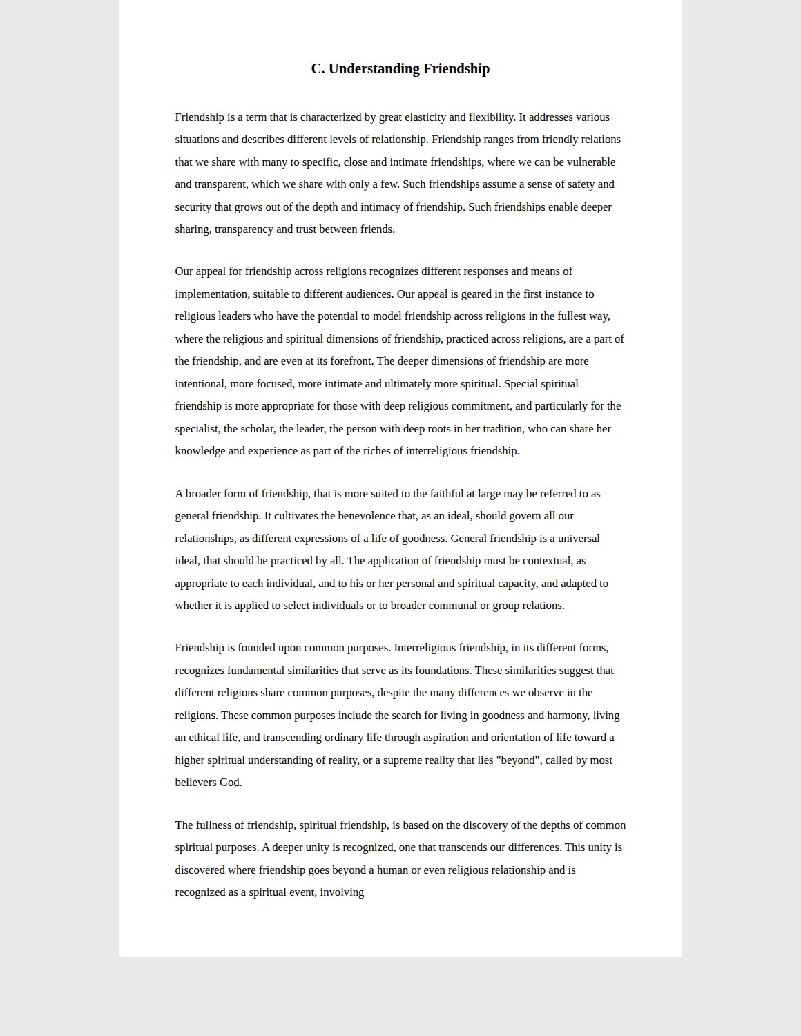C. Understanding Friendship
Friendship is a term that is characterized by great elasticity and flexibility. It addresses various situations and describes different levels of relationship. Friendship ranges from friendly relations that we share with many to specific, close and intimate friendships, where we can be vulnerable and transparent, which we share with only a few. Such friendships assume a sense of safety and security that grows out of the depth and intimacy of friendship. Such friendships enable deeper sharing, transparency and trust between friends.
Our appeal for friendship across religions recognizes different responses and means of implementation, suitable to different audiences. Our appeal is geared in the first instance to religious leaders who have the potential to model friendship across religions in the fullest way, where the religious and spiritual dimensions of friendship, practiced across religions, are a part of the friendship, and are even at its forefront. The deeper dimensions of friendship are more intentional, more focused, more intimate and ultimately more spiritual. Special spiritual friendship is more appropriate for those with deep religious commitment, and particularly for the specialist, the scholar, the leader, the person with deep roots in her tradition, who can share her knowledge and experience as part of the riches of interreligious friendship.
A broader form of friendship, that is more suited to the faithful at large may be referred to as general friendship. It cultivates the benevolence that, as an ideal, should govern all our relationships, as different expressions of a life of goodness. General friendship is a universal ideal, that should be practiced by all. The application of friendship must be contextual, as appropriate to each individual, and to his or her personal and spiritual capacity, and adapted to whether it is applied to select individuals or to broader communal or group relations.
Friendship is founded upon common purposes. Interreligious friendship, in its different forms, recognizes fundamental similarities that serve as its foundations. These similarities suggest that different religions share common purposes, despite the many differences we observe in the religions. These common purposes include the search for living in goodness and harmony, living an ethical life, and transcending ordinary life through aspiration and orientation of life toward a higher spiritual understanding of reality, or a supreme reality that lies "beyond", called by most believers God.
The fullness of friendship, spiritual friendship, is based on the discovery of the depths of common spiritual purposes. A deeper unity is recognized, one that transcends our differences. This unity is discovered where friendship goes beyond a human or even religious relationship and is recognized as a spiritual event, involving